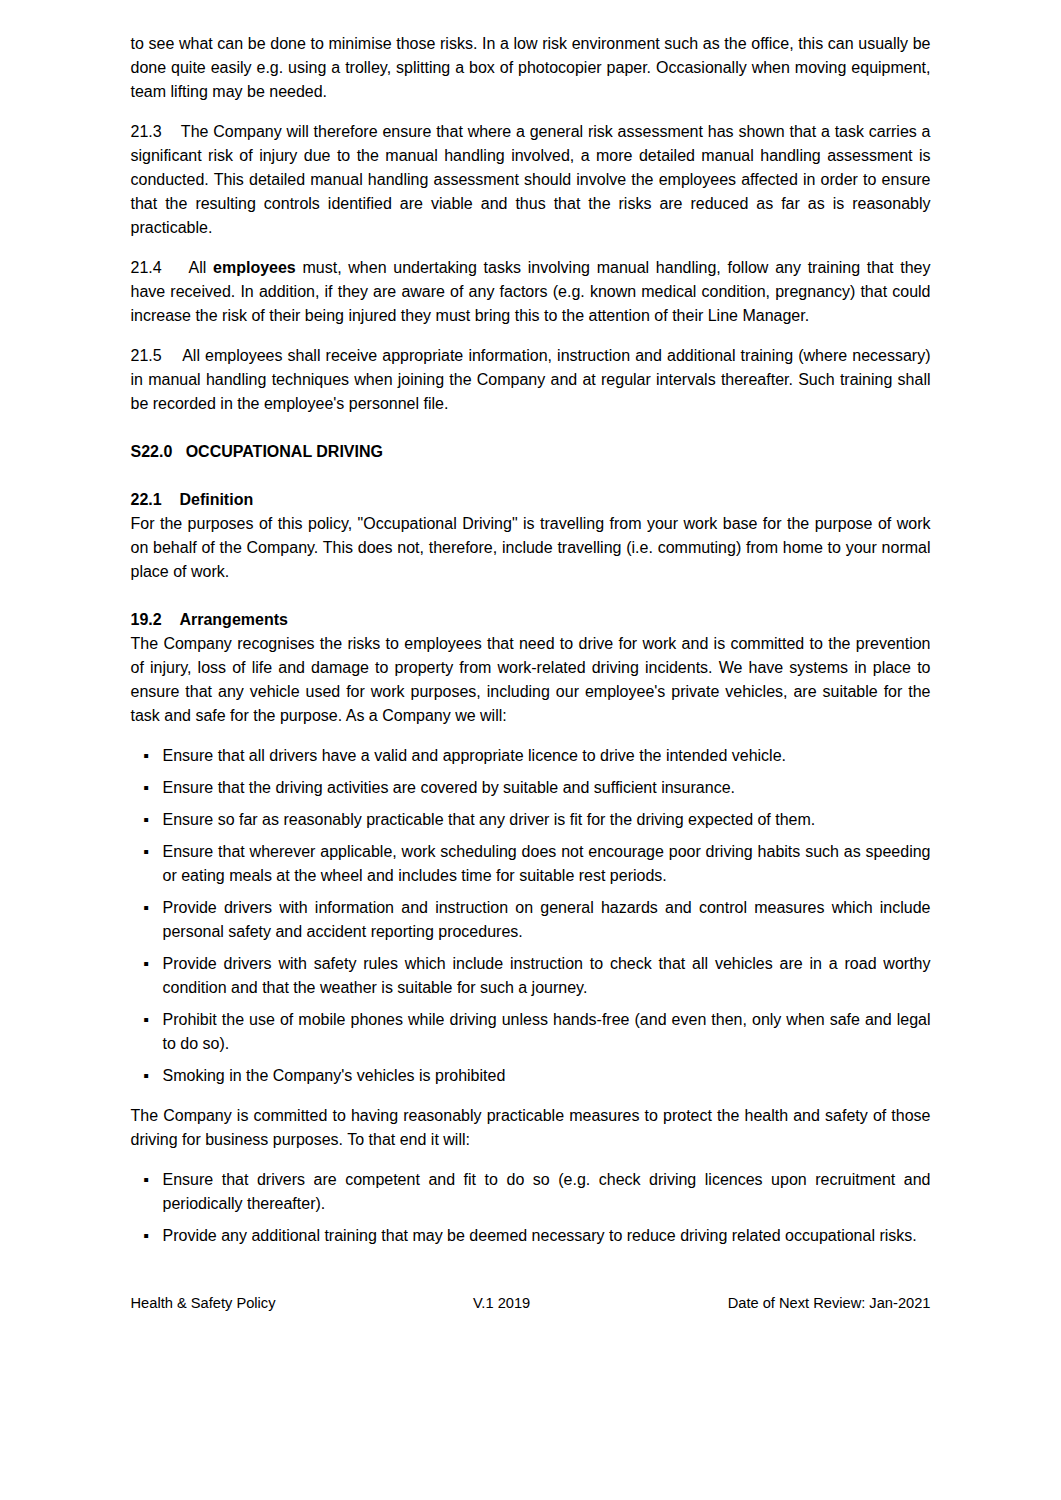to see what can be done to minimise those risks. In a low risk environment such as the office, this can usually be done quite easily e.g. using a trolley, splitting a box of photocopier paper. Occasionally when moving equipment, team lifting may be needed.
21.3 The Company will therefore ensure that where a general risk assessment has shown that a task carries a significant risk of injury due to the manual handling involved, a more detailed manual handling assessment is conducted. This detailed manual handling assessment should involve the employees affected in order to ensure that the resulting controls identified are viable and thus that the risks are reduced as far as is reasonably practicable.
21.4 All employees must, when undertaking tasks involving manual handling, follow any training that they have received. In addition, if they are aware of any factors (e.g. known medical condition, pregnancy) that could increase the risk of their being injured they must bring this to the attention of their Line Manager.
21.5 All employees shall receive appropriate information, instruction and additional training (where necessary) in manual handling techniques when joining the Company and at regular intervals thereafter. Such training shall be recorded in the employee's personnel file.
S22.0 OCCUPATIONAL DRIVING
22.1 Definition
For the purposes of this policy, "Occupational Driving" is travelling from your work base for the purpose of work on behalf of the Company. This does not, therefore, include travelling (i.e. commuting) from home to your normal place of work.
19.2 Arrangements
The Company recognises the risks to employees that need to drive for work and is committed to the prevention of injury, loss of life and damage to property from work-related driving incidents. We have systems in place to ensure that any vehicle used for work purposes, including our employee's private vehicles, are suitable for the task and safe for the purpose. As a Company we will:
Ensure that all drivers have a valid and appropriate licence to drive the intended vehicle.
Ensure that the driving activities are covered by suitable and sufficient insurance.
Ensure so far as reasonably practicable that any driver is fit for the driving expected of them.
Ensure that wherever applicable, work scheduling does not encourage poor driving habits such as speeding or eating meals at the wheel and includes time for suitable rest periods.
Provide drivers with information and instruction on general hazards and control measures which include personal safety and accident reporting procedures.
Provide drivers with safety rules which include instruction to check that all vehicles are in a road worthy condition and that the weather is suitable for such a journey.
Prohibit the use of mobile phones while driving unless hands-free (and even then, only when safe and legal to do so).
Smoking in the Company's vehicles is prohibited
The Company is committed to having reasonably practicable measures to protect the health and safety of those driving for business purposes. To that end it will:
Ensure that drivers are competent and fit to do so (e.g. check driving licences upon recruitment and periodically thereafter).
Provide any additional training that may be deemed necessary to reduce driving related occupational risks.
Health & Safety Policy V.1 2019 Date of Next Review: Jan-2021